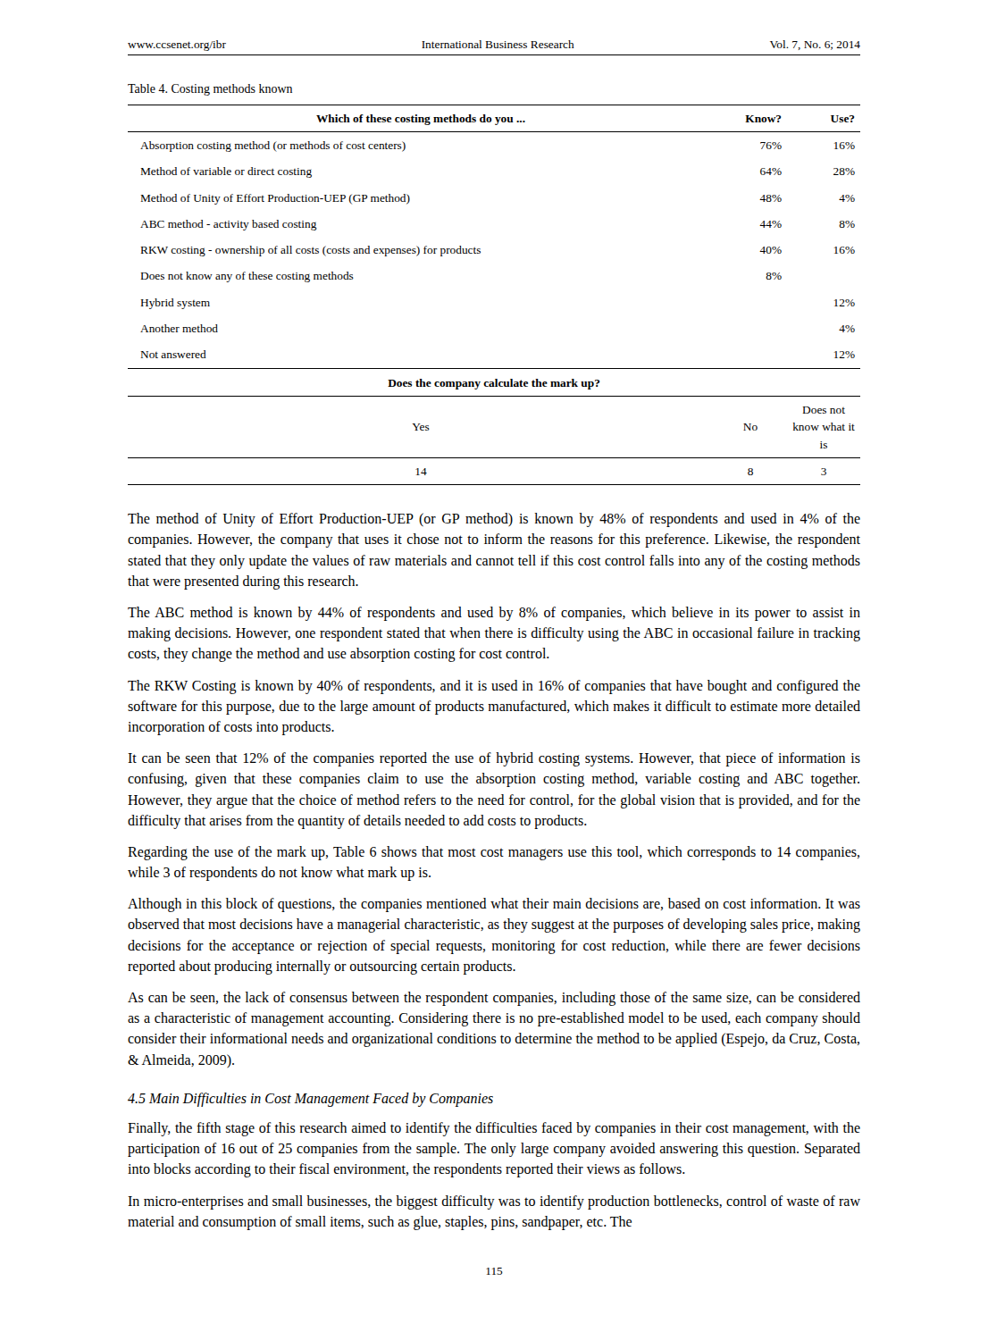www.ccsenet.org/ibr International Business Research Vol. 7, No. 6; 2014
Table 4. Costing methods known
| Which of these costing methods do you ... | Know? | Use? |
| --- | --- | --- |
| Absorption costing method (or methods of cost centers) | 76% | 16% |
| Method of variable or direct costing | 64% | 28% |
| Method of Unity of Effort Production-UEP (GP method) | 48% | 4% |
| ABC method - activity based costing | 44% | 8% |
| RKW costing - ownership of all costs (costs and expenses) for products | 40% | 16% |
| Does not know any of these costing methods | 8% | |
| Hybrid system | | 12% |
| Another method | | 4% |
| Not answered | | 12% |
| Does the company calculate the mark up? |
| Yes | No | Does not know what it is |
| 14 | 8 | 3 |
The method of Unity of Effort Production-UEP (or GP method) is known by 48% of respondents and used in 4% of the companies. However, the company that uses it chose not to inform the reasons for this preference. Likewise, the respondent stated that they only update the values of raw materials and cannot tell if this cost control falls into any of the costing methods that were presented during this research.
The ABC method is known by 44% of respondents and used by 8% of companies, which believe in its power to assist in making decisions. However, one respondent stated that when there is difficulty using the ABC in occasional failure in tracking costs, they change the method and use absorption costing for cost control.
The RKW Costing is known by 40% of respondents, and it is used in 16% of companies that have bought and configured the software for this purpose, due to the large amount of products manufactured, which makes it difficult to estimate more detailed incorporation of costs into products.
It can be seen that 12% of the companies reported the use of hybrid costing systems. However, that piece of information is confusing, given that these companies claim to use the absorption costing method, variable costing and ABC together. However, they argue that the choice of method refers to the need for control, for the global vision that is provided, and for the difficulty that arises from the quantity of details needed to add costs to products.
Regarding the use of the mark up, Table 6 shows that most cost managers use this tool, which corresponds to 14 companies, while 3 of respondents do not know what mark up is.
Although in this block of questions, the companies mentioned what their main decisions are, based on cost information. It was observed that most decisions have a managerial characteristic, as they suggest at the purposes of developing sales price, making decisions for the acceptance or rejection of special requests, monitoring for cost reduction, while there are fewer decisions reported about producing internally or outsourcing certain products.
As can be seen, the lack of consensus between the respondent companies, including those of the same size, can be considered as a characteristic of management accounting. Considering there is no pre-established model to be used, each company should consider their informational needs and organizational conditions to determine the method to be applied (Espejo, da Cruz, Costa, & Almeida, 2009).
4.5 Main Difficulties in Cost Management Faced by Companies
Finally, the fifth stage of this research aimed to identify the difficulties faced by companies in their cost management, with the participation of 16 out of 25 companies from the sample. The only large company avoided answering this question. Separated into blocks according to their fiscal environment, the respondents reported their views as follows.
In micro-enterprises and small businesses, the biggest difficulty was to identify production bottlenecks, control of waste of raw material and consumption of small items, such as glue, staples, pins, sandpaper, etc. The
115